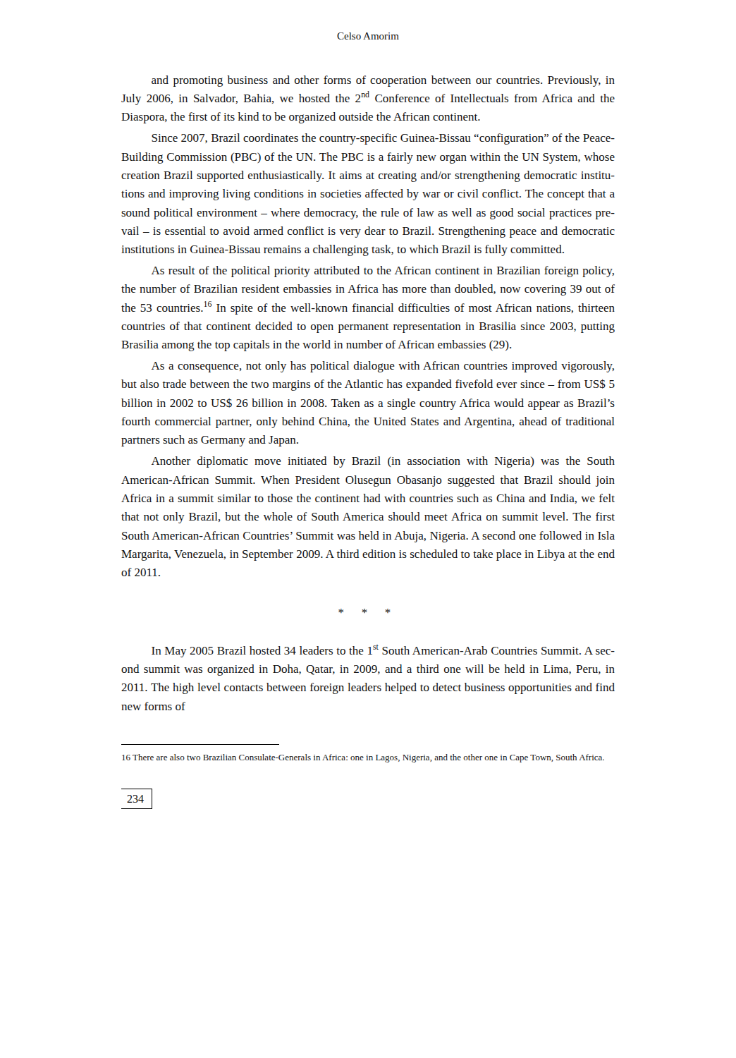Celso Amorim
and promoting business and other forms of cooperation between our countries. Previously, in July 2006, in Salvador, Bahia, we hosted the 2nd Conference of Intellectuals from Africa and the Diaspora, the first of its kind to be organized outside the African continent.
Since 2007, Brazil coordinates the country-specific Guinea-Bissau “configuration” of the Peace-Building Commission (PBC) of the UN. The PBC is a fairly new organ within the UN System, whose creation Brazil supported enthusiastically. It aims at creating and/or strengthening democratic institutions and improving living conditions in societies affected by war or civil conflict. The concept that a sound political environment – where democracy, the rule of law as well as good social practices prevail – is essential to avoid armed conflict is very dear to Brazil. Strengthening peace and democratic institutions in Guinea-Bissau remains a challenging task, to which Brazil is fully committed.
As result of the political priority attributed to the African continent in Brazilian foreign policy, the number of Brazilian resident embassies in Africa has more than doubled, now covering 39 out of the 53 countries.16 In spite of the well-known financial difficulties of most African nations, thirteen countries of that continent decided to open permanent representation in Brasilia since 2003, putting Brasilia among the top capitals in the world in number of African embassies (29).
As a consequence, not only has political dialogue with African countries improved vigorously, but also trade between the two margins of the Atlantic has expanded fivefold ever since – from US$ 5 billion in 2002 to US$ 26 billion in 2008. Taken as a single country Africa would appear as Brazil’s fourth commercial partner, only behind China, the United States and Argentina, ahead of traditional partners such as Germany and Japan.
Another diplomatic move initiated by Brazil (in association with Nigeria) was the South American-African Summit. When President Olusegun Obasanjo suggested that Brazil should join Africa in a summit similar to those the continent had with countries such as China and India, we felt that not only Brazil, but the whole of South America should meet Africa on summit level. The first South American-African Countries’ Summit was held in Abuja, Nigeria. A second one followed in Isla Margarita, Venezuela, in September 2009. A third edition is scheduled to take place in Libya at the end of 2011.
* * *
In May 2005 Brazil hosted 34 leaders to the 1st South American-Arab Countries Summit. A second summit was organized in Doha, Qatar, in 2009, and a third one will be held in Lima, Peru, in 2011. The high level contacts between foreign leaders helped to detect business opportunities and find new forms of
16 There are also two Brazilian Consulate-Generals in Africa: one in Lagos, Nigeria, and the other one in Cape Town, South Africa.
234